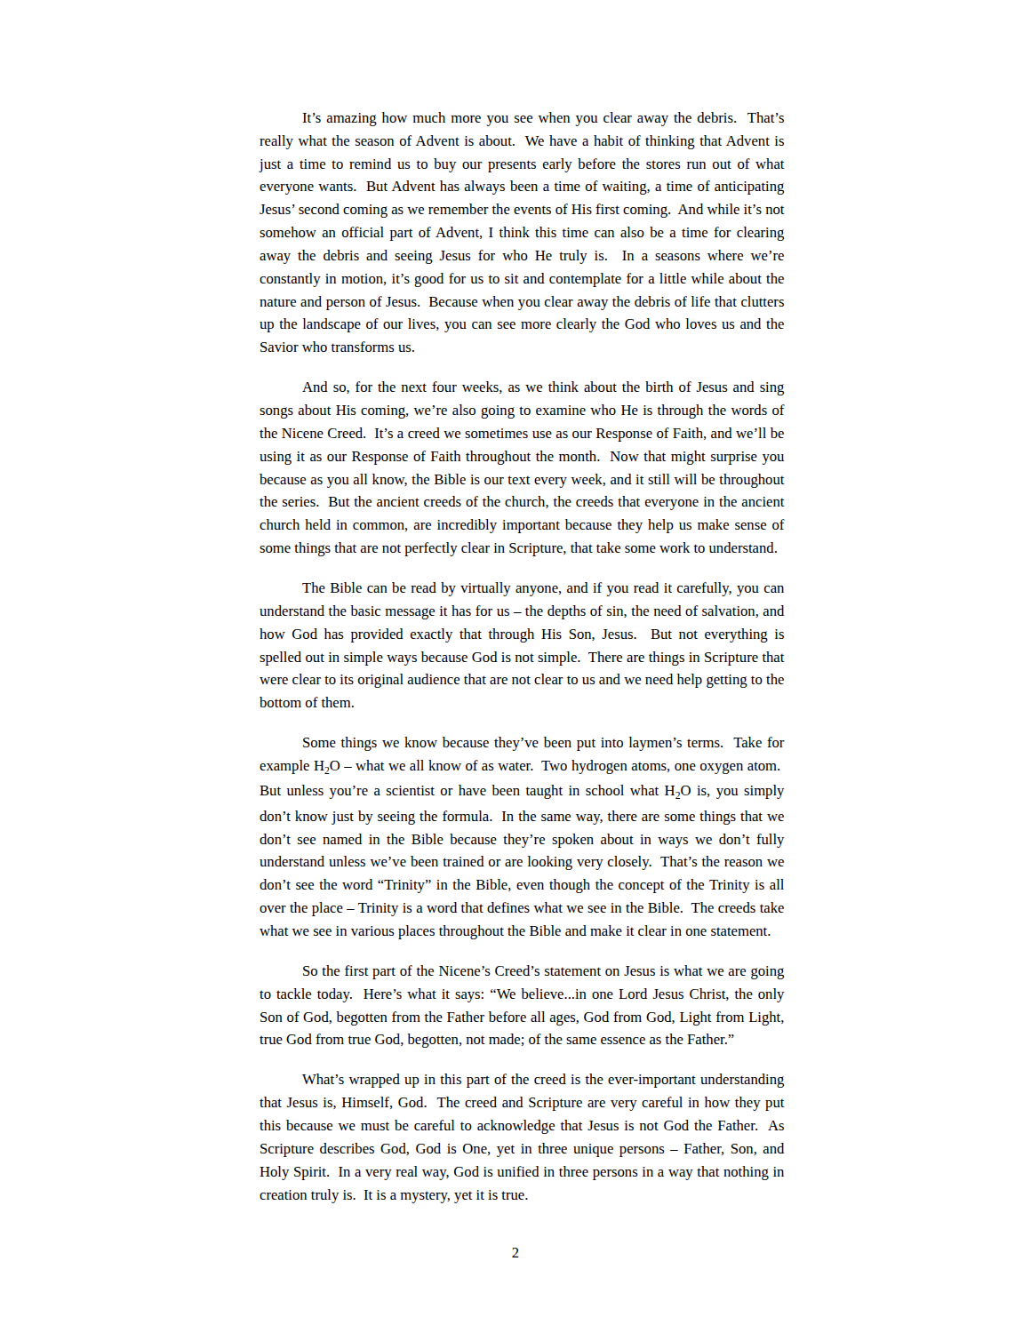It’s amazing how much more you see when you clear away the debris. That’s really what the season of Advent is about. We have a habit of thinking that Advent is just a time to remind us to buy our presents early before the stores run out of what everyone wants. But Advent has always been a time of waiting, a time of anticipating Jesus’ second coming as we remember the events of His first coming. And while it’s not somehow an official part of Advent, I think this time can also be a time for clearing away the debris and seeing Jesus for who He truly is. In a seasons where we’re constantly in motion, it’s good for us to sit and contemplate for a little while about the nature and person of Jesus. Because when you clear away the debris of life that clutters up the landscape of our lives, you can see more clearly the God who loves us and the Savior who transforms us.
And so, for the next four weeks, as we think about the birth of Jesus and sing songs about His coming, we’re also going to examine who He is through the words of the Nicene Creed. It’s a creed we sometimes use as our Response of Faith, and we’ll be using it as our Response of Faith throughout the month. Now that might surprise you because as you all know, the Bible is our text every week, and it still will be throughout the series. But the ancient creeds of the church, the creeds that everyone in the ancient church held in common, are incredibly important because they help us make sense of some things that are not perfectly clear in Scripture, that take some work to understand.
The Bible can be read by virtually anyone, and if you read it carefully, you can understand the basic message it has for us – the depths of sin, the need of salvation, and how God has provided exactly that through His Son, Jesus. But not everything is spelled out in simple ways because God is not simple. There are things in Scripture that were clear to its original audience that are not clear to us and we need help getting to the bottom of them.
Some things we know because they’ve been put into laymen’s terms. Take for example H2O – what we all know of as water. Two hydrogen atoms, one oxygen atom. But unless you’re a scientist or have been taught in school what H2O is, you simply don’t know just by seeing the formula. In the same way, there are some things that we don’t see named in the Bible because they’re spoken about in ways we don’t fully understand unless we’ve been trained or are looking very closely. That’s the reason we don’t see the word “Trinity” in the Bible, even though the concept of the Trinity is all over the place – Trinity is a word that defines what we see in the Bible. The creeds take what we see in various places throughout the Bible and make it clear in one statement.
So the first part of the Nicene’s Creed’s statement on Jesus is what we are going to tackle today. Here’s what it says: “We believe...in one Lord Jesus Christ, the only Son of God, begotten from the Father before all ages, God from God, Light from Light, true God from true God, begotten, not made; of the same essence as the Father.”
What’s wrapped up in this part of the creed is the ever-important understanding that Jesus is, Himself, God. The creed and Scripture are very careful in how they put this because we must be careful to acknowledge that Jesus is not God the Father. As Scripture describes God, God is One, yet in three unique persons – Father, Son, and Holy Spirit. In a very real way, God is unified in three persons in a way that nothing in creation truly is. It is a mystery, yet it is true.
2